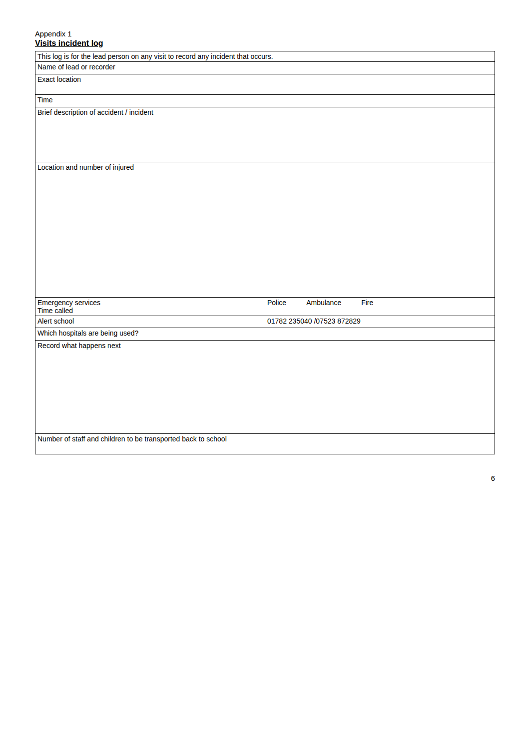Appendix 1
Visits incident log
| This log is for the lead person on any visit to record any incident that occurs. |
| Name of lead or recorder | |
| Exact location | |
| Time | |
| Brief description of accident / incident | |
| Location and number of injured | |
| Emergency services Time called | Police Ambulance Fire |
| Alert school | 01782 235040 /07523 872829 |
| Which hospitals are being used? | |
| Record what happens next | |
| Number of staff and children to be transported back to school | |
6